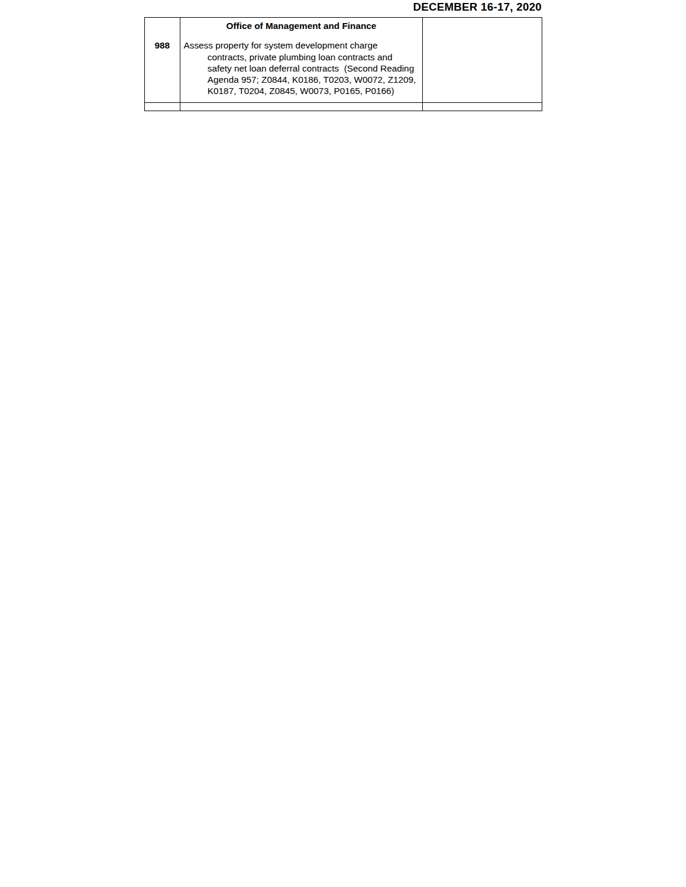DECEMBER 16-17, 2020
| | Office of Management and Finance | |
| 988 | Assess property for system development charge contracts, private plumbing loan contracts and safety net loan deferral contracts (Second Reading Agenda 957; Z0844, K0186, T0203, W0072, Z1209, K0187, T0204, Z0845, W0073, P0165, P0166) |